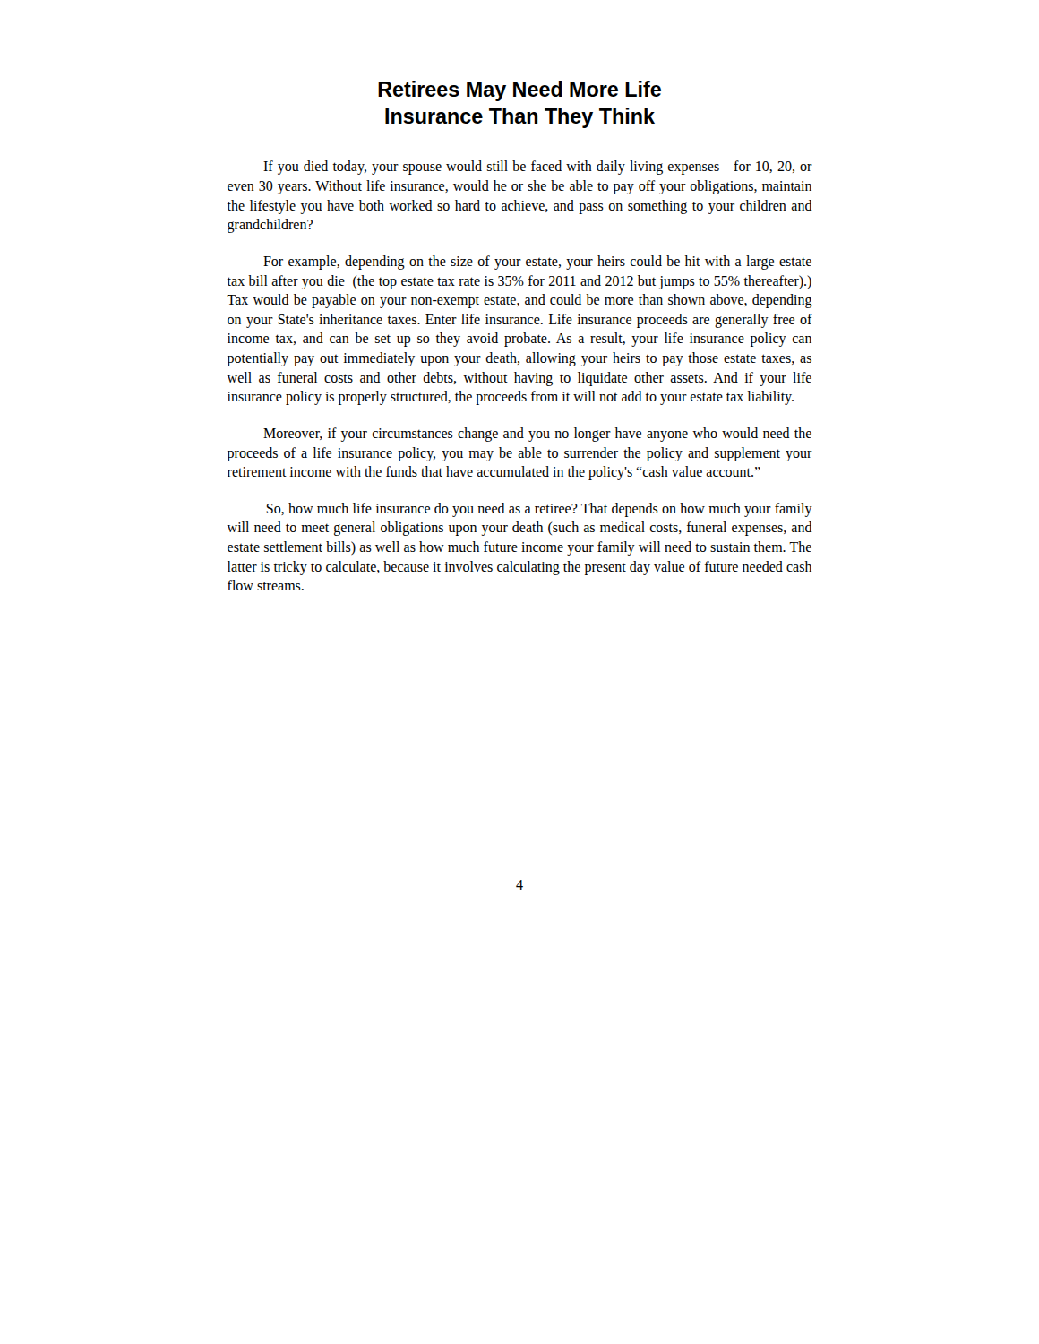Retirees May Need More Life
Insurance Than They Think
If you died today, your spouse would still be faced with daily living expenses—for 10, 20, or even 30 years. Without life insurance, would he or she be able to pay off your obligations, maintain the lifestyle you have both worked so hard to achieve, and pass on something to your children and grandchildren?
For example, depending on the size of your estate, your heirs could be hit with a large estate tax bill after you die (the top estate tax rate is 35% for 2011 and 2012 but jumps to 55% thereafter).) Tax would be payable on your non-exempt estate, and could be more than shown above, depending on your State's inheritance taxes. Enter life insurance. Life insurance proceeds are generally free of income tax, and can be set up so they avoid probate. As a result, your life insurance policy can potentially pay out immediately upon your death, allowing your heirs to pay those estate taxes, as well as funeral costs and other debts, without having to liquidate other assets. And if your life insurance policy is properly structured, the proceeds from it will not add to your estate tax liability.
Moreover, if your circumstances change and you no longer have anyone who would need the proceeds of a life insurance policy, you may be able to surrender the policy and supplement your retirement income with the funds that have accumulated in the policy's “cash value account.”
So, how much life insurance do you need as a retiree? That depends on how much your family will need to meet general obligations upon your death (such as medical costs, funeral expenses, and estate settlement bills) as well as how much future income your family will need to sustain them. The latter is tricky to calculate, because it involves calculating the present day value of future needed cash flow streams.
4